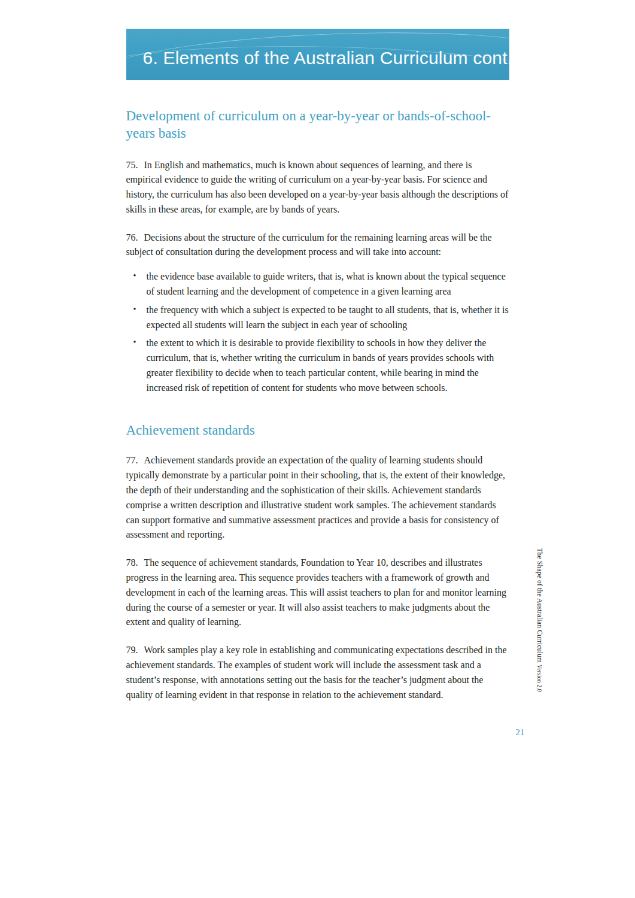6. Elements of the Australian Curriculum cont...
Development of curriculum on a year-by-year or bands-of-school-years basis
75. In English and mathematics, much is known about sequences of learning, and there is empirical evidence to guide the writing of curriculum on a year-by-year basis. For science and history, the curriculum has also been developed on a year-by-year basis although the descriptions of skills in these areas, for example, are by bands of years.
76. Decisions about the structure of the curriculum for the remaining learning areas will be the subject of consultation during the development process and will take into account:
the evidence base available to guide writers, that is, what is known about the typical sequence of student learning and the development of competence in a given learning area
the frequency with which a subject is expected to be taught to all students, that is, whether it is expected all students will learn the subject in each year of schooling
the extent to which it is desirable to provide flexibility to schools in how they deliver the curriculum, that is, whether writing the curriculum in bands of years provides schools with greater flexibility to decide when to teach particular content, while bearing in mind the increased risk of repetition of content for students who move between schools.
Achievement standards
77. Achievement standards provide an expectation of the quality of learning students should typically demonstrate by a particular point in their schooling, that is, the extent of their knowledge, the depth of their understanding and the sophistication of their skills. Achievement standards comprise a written description and illustrative student work samples. The achievement standards can support formative and summative assessment practices and provide a basis for consistency of assessment and reporting.
78. The sequence of achievement standards, Foundation to Year 10, describes and illustrates progress in the learning area. This sequence provides teachers with a framework of growth and development in each of the learning areas. This will assist teachers to plan for and monitor learning during the course of a semester or year. It will also assist teachers to make judgments about the extent and quality of learning.
79. Work samples play a key role in establishing and communicating expectations described in the achievement standards. The examples of student work will include the assessment task and a student’s response, with annotations setting out the basis for the teacher’s judgment about the quality of learning evident in that response in relation to the achievement standard.
The Shape of the Australian Curriculum Version 2.0
21